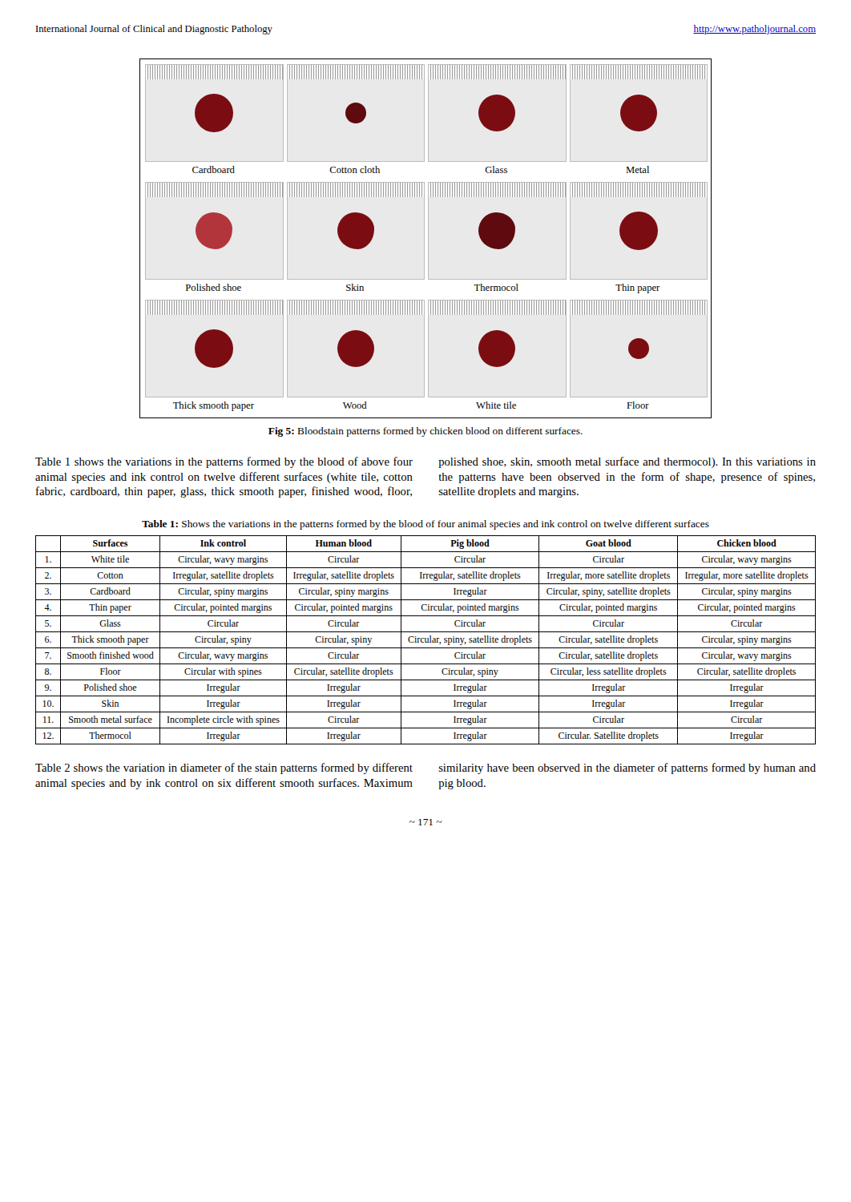International Journal of Clinical and Diagnostic Pathology http://www.patholjournal.com
Cardboard
Cotton cloth
Glass
Metal
Polished shoe
Skin
Thermocol
Thin paper
Thick smooth paper
Wood
White tile
Floor
Fig 5: Bloodstain patterns formed by chicken blood on different surfaces.
Table 1 shows the variations in the patterns formed by the blood of above four animal species and ink control on twelve different surfaces (white tile, cotton fabric, cardboard, thin paper, glass, thick smooth paper, finished wood, floor, polished shoe, skin, smooth metal surface and thermocol). In this variations in the patterns have been observed in the form of shape, presence of spines, satellite droplets and margins.
Table 1: Shows the variations in the patterns formed by the blood of four animal species and ink control on twelve different surfaces
| | Surfaces | Ink control | Human blood | Pig blood | Goat blood | Chicken blood |
| --- | --- | --- | --- | --- | --- | --- |
| 1. | White tile | Circular, wavy margins | Circular | Circular | Circular | Circular, wavy margins |
| 2. | Cotton | Irregular, satellite droplets | Irregular, satellite droplets | Irregular, satellite droplets | Irregular, more satellite droplets | Irregular, more satellite droplets |
| 3. | Cardboard | Circular, spiny margins | Circular, spiny margins | Irregular | Circular, spiny, satellite droplets | Circular, spiny margins |
| 4. | Thin paper | Circular, pointed margins | Circular, pointed margins | Circular, pointed margins | Circular, pointed margins | Circular, pointed margins |
| 5. | Glass | Circular | Circular | Circular | Circular | Circular |
| 6. | Thick smooth paper | Circular, spiny | Circular, spiny | Circular, spiny, satellite droplets | Circular, satellite droplets | Circular, spiny margins |
| 7. | Smooth finished wood | Circular, wavy margins | Circular | Circular | Circular, satellite droplets | Circular, wavy margins |
| 8. | Floor | Circular with spines | Circular, satellite droplets | Circular, spiny | Circular, less satellite droplets | Circular, satellite droplets |
| 9. | Polished shoe | Irregular | Irregular | Irregular | Irregular | Irregular |
| 10. | Skin | Irregular | Irregular | Irregular | Irregular | Irregular |
| 11. | Smooth metal surface | Incomplete circle with spines | Circular | Irregular | Circular | Circular |
| 12. | Thermocol | Irregular | Irregular | Irregular | Circular. Satellite droplets | Irregular |
Table 2 shows the variation in diameter of the stain patterns formed by different animal species and by ink control on six different smooth surfaces. Maximum similarity have been observed in the diameter of patterns formed by human and pig blood.
~ 171 ~